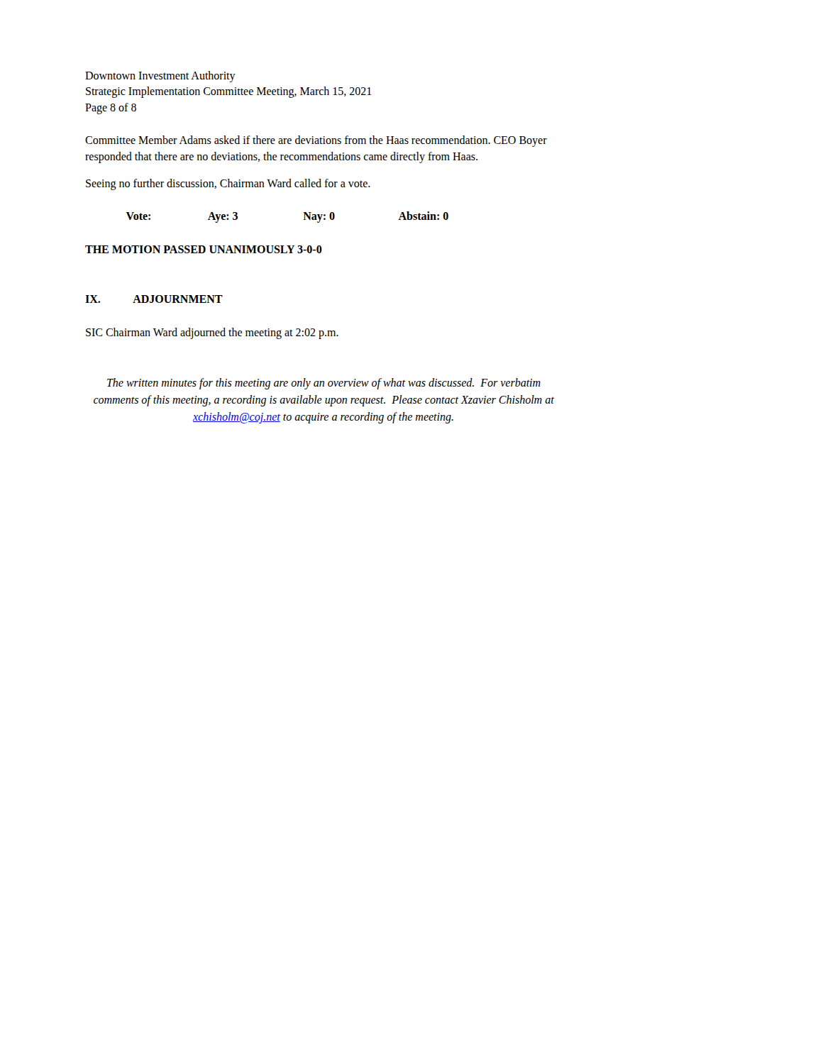Downtown Investment Authority
Strategic Implementation Committee Meeting, March 15, 2021
Page 8 of 8
Committee Member Adams asked if there are deviations from the Haas recommendation. CEO Boyer responded that there are no deviations, the recommendations came directly from Haas.
Seeing no further discussion, Chairman Ward called for a vote.
Vote: Aye: 3 Nay: 0 Abstain: 0
THE MOTION PASSED UNANIMOUSLY 3-0-0
IX. ADJOURNMENT
SIC Chairman Ward adjourned the meeting at 2:02 p.m.
The written minutes for this meeting are only an overview of what was discussed. For verbatim comments of this meeting, a recording is available upon request. Please contact Xzavier Chisholm at xchisholm@coj.net to acquire a recording of the meeting.